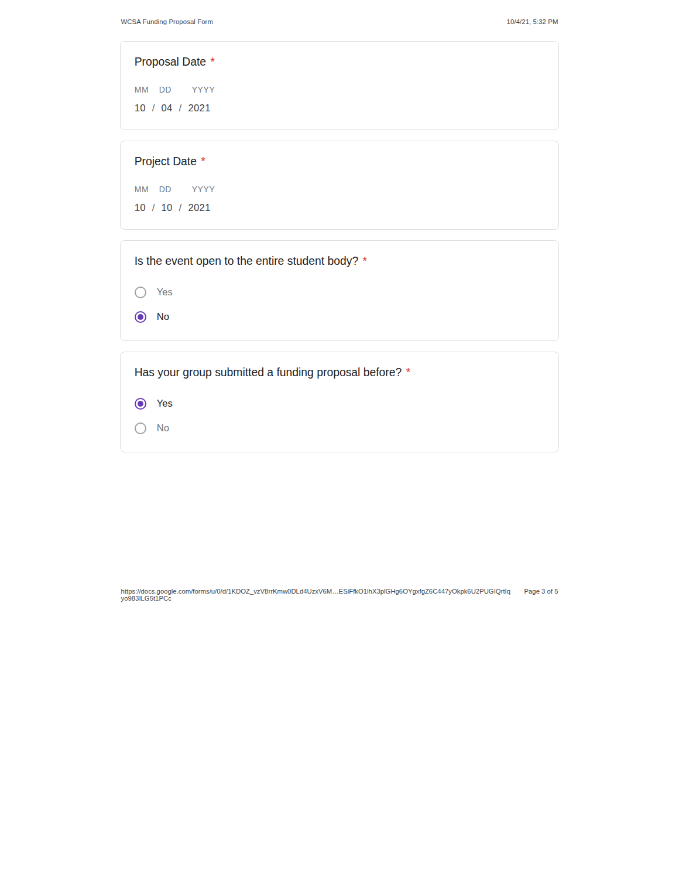WCSA Funding Proposal Form
10/4/21, 5:32 PM
Proposal Date *
MM DD YYYY
10 / 04 / 2021
Project Date *
MM DD YYYY
10 / 10 / 2021
Is the event open to the entire student body? *
Yes
No
Has your group submitted a funding proposal before? *
Yes
No
https://docs.google.com/forms/u/0/d/1KDOZ_vzV8rrKmw0DLd4UzxV6M…ESiFfkO1lhX3plGHg6OYgxfgZ6C447yOkpk6U2PUGIQrtIqyo983ILG5t1PCc
Page 3 of 5